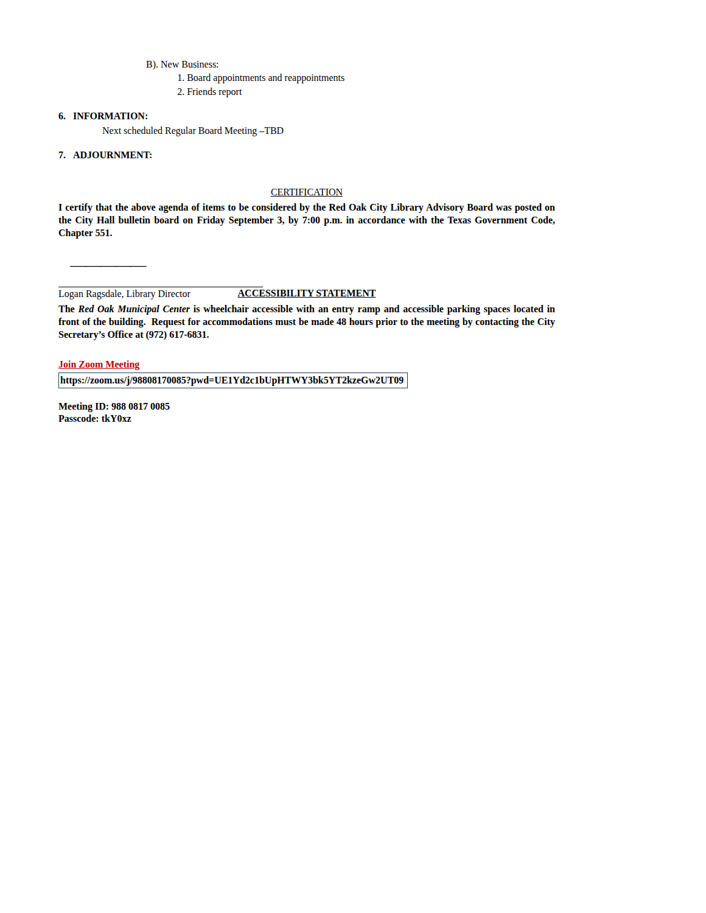B). New Business:
Board appointments and reappointments
Friends report
6. INFORMATION:
Next scheduled Regular Board Meeting –TBD
7. ADJOURNMENT:
CERTIFICATION
I certify that the above agenda of items to be considered by the Red Oak City Library Advisory Board was posted on the City Hall bulletin board on Friday September 3, by 7:00 p.m. in accordance with the Texas Government Code, Chapter 551.
—————
Logan Ragsdale, Library Director
ACCESSIBILITY STATEMENT
The Red Oak Municipal Center is wheelchair accessible with an entry ramp and accessible parking spaces located in front of the building. Request for accommodations must be made 48 hours prior to the meeting by contacting the City Secretary’s Office at (972) 617-6831.
Join Zoom Meeting
https://zoom.us/j/98808170085?pwd=UE1Yd2c1bUpHTWY3bk5YT2kzeGw2UT09
Meeting ID: 988 0817 0085
Passcode: tkY0xz